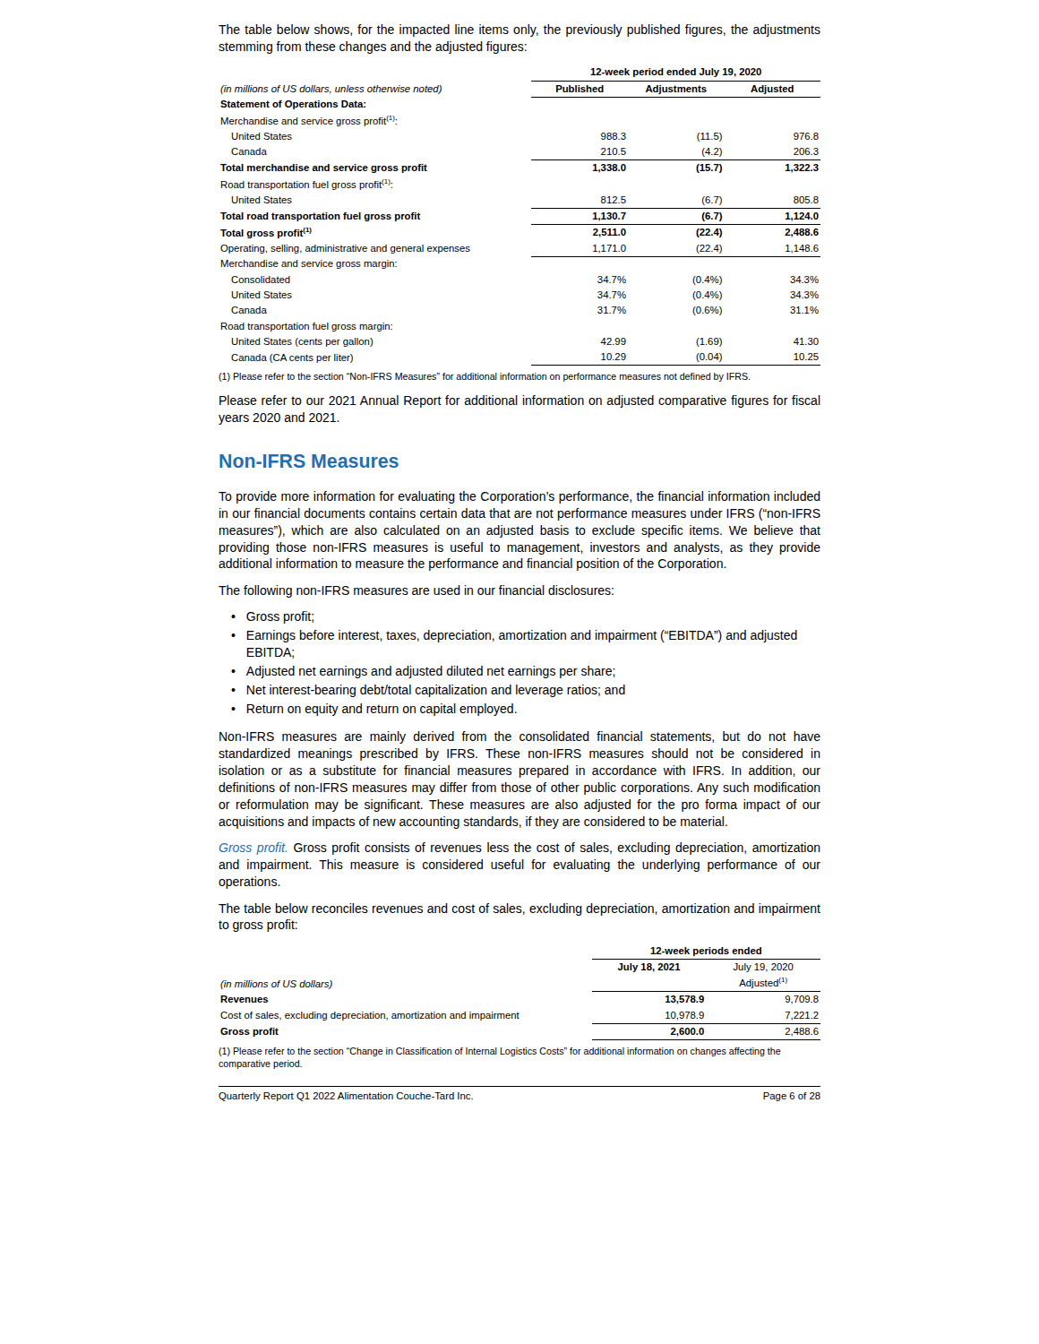The table below shows, for the impacted line items only, the previously published figures, the adjustments stemming from these changes and the adjusted figures:
| | 12‑week period ended July 19, 2020 |
| (in millions of US dollars, unless otherwise noted) | Published | Adjustments | Adjusted |
| Statement of Operations Data: | | | |
| Merchandise and service gross profit (1) : | | | |
| United States | 988.3 | (11.5) | 976.8 |
| Canada | 210.5 | (4.2) | 206.3 |
| Total merchandise and service gross profit | 1,338.0 | (15.7) | 1,322.3 |
| Road transportation fuel gross profit (1) : | | | |
| United States | 812.5 | (6.7) | 805.8 |
| Total road transportation fuel gross profit | 1,130.7 | (6.7) | 1,124.0 |
| Total gross profit (1) | 2,511.0 | (22.4) | 2,488.6 |
| Operating, selling, administrative and general expenses | 1,171.0 | (22.4) | 1,148.6 |
| Merchandise and service gross margin: | | | |
| Consolidated | 34.7% | (0.4%) | 34.3% |
| United States | 34.7% | (0.4%) | 34.3% |
| Canada | 31.7% | (0.6%) | 31.1% |
| Road transportation fuel gross margin: | | | |
| United States (cents per gallon) | 42.99 | (1.69) | 41.30 |
| Canada (CA cents per liter) | 10.29 | (0.04) | 10.25 |
(1) Please refer to the section “Non-IFRS Measures” for additional information on performance measures not defined by IFRS.
Please refer to our 2021 Annual Report for additional information on adjusted comparative figures for fiscal years 2020 and 2021.
Non-IFRS Measures
To provide more information for evaluating the Corporation’s performance, the financial information included in our financial documents contains certain data that are not performance measures under IFRS (“non-IFRS measures”), which are also calculated on an adjusted basis to exclude specific items. We believe that providing those non-IFRS measures is useful to management, investors and analysts, as they provide additional information to measure the performance and financial position of the Corporation.
The following non-IFRS measures are used in our financial disclosures:
Gross profit;
Earnings before interest, taxes, depreciation, amortization and impairment (“EBITDA”) and adjusted EBITDA;
Adjusted net earnings and adjusted diluted net earnings per share;
Net interest-bearing debt/total capitalization and leverage ratios; and
Return on equity and return on capital employed.
Non-IFRS measures are mainly derived from the consolidated financial statements, but do not have standardized meanings prescribed by IFRS. These non-IFRS measures should not be considered in isolation or as a substitute for financial measures prepared in accordance with IFRS. In addition, our definitions of non-IFRS measures may differ from those of other public corporations. Any such modification or reformulation may be significant. These measures are also adjusted for the pro forma impact of our acquisitions and impacts of new accounting standards, if they are considered to be material.
Gross profit. Gross profit consists of revenues less the cost of sales, excluding depreciation, amortization and impairment. This measure is considered useful for evaluating the underlying performance of our operations.
The table below reconciles revenues and cost of sales, excluding depreciation, amortization and impairment to gross profit:
| | 12‑week periods ended |
| | July 18, 2021 | July 19, 2020 |
| (in millions of US dollars) | | Adjusted (1) |
| Revenues | 13,578.9 | 9,709.8 |
| Cost of sales, excluding depreciation, amortization and impairment | 10,978.9 | 7,221.2 |
| Gross profit | 2,600.0 | 2,488.6 |
(1) Please refer to the section “Change in Classification of Internal Logistics Costs” for additional information on changes affecting the comparative period.
Quarterly Report Q1 2022 Alimentation Couche-Tard Inc. Page 6 of 28